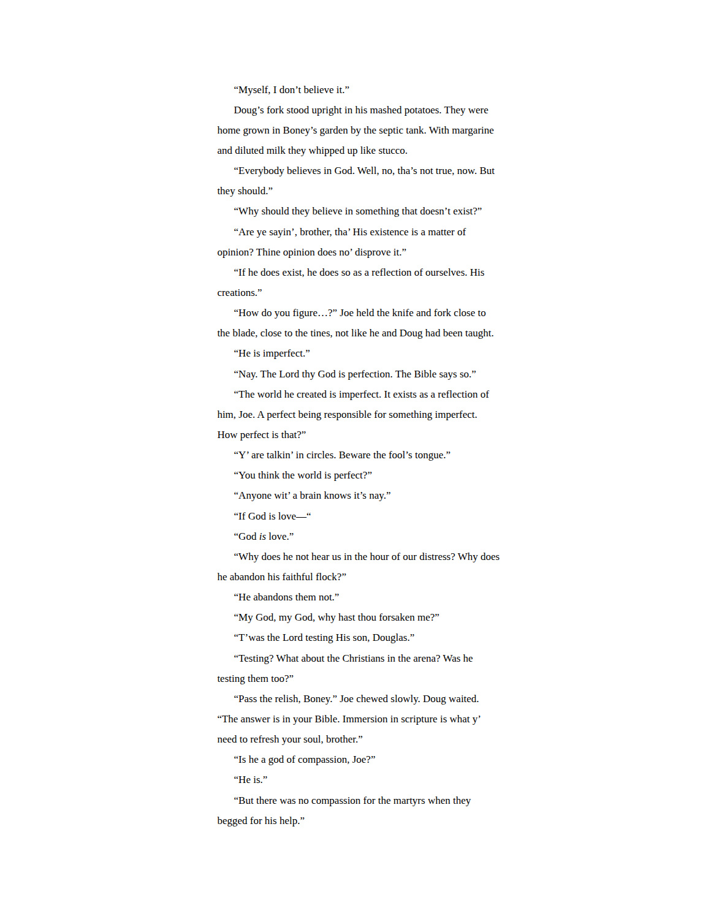“Myself, I don’t believe it.”
Doug’s fork stood upright in his mashed potatoes. They were home grown in Boney’s garden by the septic tank. With margarine and diluted milk they whipped up like stucco.
“Everybody believes in God. Well, no, tha’s not true, now. But they should.”
“Why should they believe in something that doesn’t exist?”
“Are ye sayin’, brother, tha’ His existence is a matter of opinion? Thine opinion does no’ disprove it.”
“If he does exist, he does so as a reflection of ourselves. His creations.”
“How do you figure…?” Joe held the knife and fork close to the blade, close to the tines, not like he and Doug had been taught.
“He is imperfect.”
“Nay. The Lord thy God is perfection. The Bible says so.”
“The world he created is imperfect. It exists as a reflection of him, Joe. A perfect being responsible for something imperfect. How perfect is that?”
“Y’ are talkin’ in circles. Beware the fool’s tongue.”
“You think the world is perfect?”
“Anyone wit’ a brain knows it’s nay.”
“If God is love—“
“God is love.”
“Why does he not hear us in the hour of our distress? Why does he abandon his faithful flock?”
“He abandons them not.”
“My God, my God, why hast thou forsaken me?”
“T’was the Lord testing His son, Douglas.”
“Testing? What about the Christians in the arena? Was he testing them too?”
“Pass the relish, Boney.” Joe chewed slowly. Doug waited. “The answer is in your Bible. Immersion in scripture is what y’ need to refresh your soul, brother.”
“Is he a god of compassion, Joe?”
“He is.”
“But there was no compassion for the martyrs when they begged for his help.”